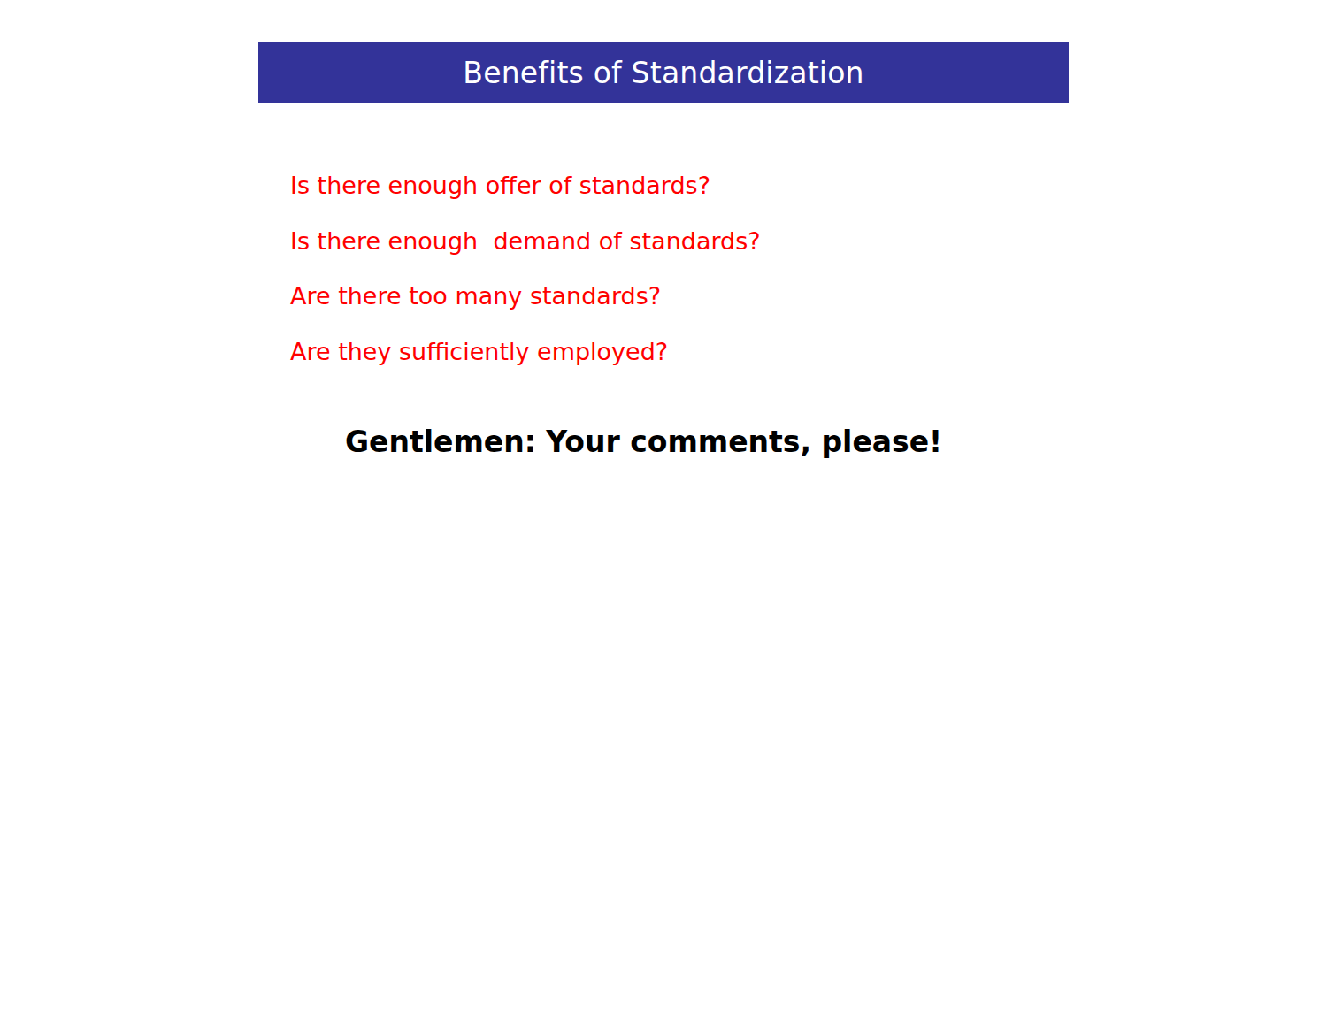Benefits of Standardization
Is there enough offer of standards?
Is there enough demand of standards?
Are there too many standards?
Are they sufficiently employed?
Gentlemen: Your comments, please!